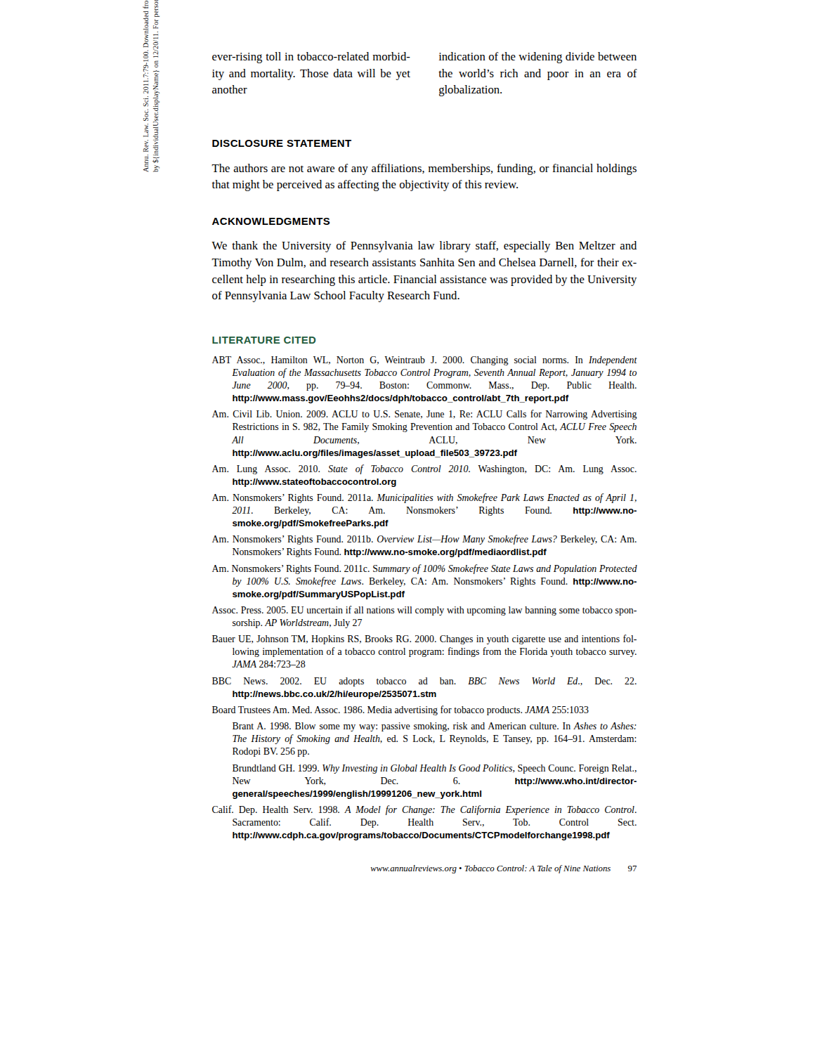Annu. Rev. Law. Soc. Sci. 2011.7:79-100. Downloaded from www.annualreviews.org by ${individualUser.displayName} on 12/20/11. For personal use only.
ever-rising toll in tobacco-related morbidity and mortality. Those data will be yet another
indication of the widening divide between the world’s rich and poor in an era of globalization.
DISCLOSURE STATEMENT
The authors are not aware of any affiliations, memberships, funding, or financial holdings that might be perceived as affecting the objectivity of this review.
ACKNOWLEDGMENTS
We thank the University of Pennsylvania law library staff, especially Ben Meltzer and Timothy Von Dulm, and research assistants Sanhita Sen and Chelsea Darnell, for their excellent help in researching this article. Financial assistance was provided by the University of Pennsylvania Law School Faculty Research Fund.
LITERATURE CITED
ABT Assoc., Hamilton WL, Norton G, Weintraub J. 2000. Changing social norms. In Independent Evaluation of the Massachusetts Tobacco Control Program, Seventh Annual Report, January 1994 to June 2000, pp. 79–94. Boston: Commonw. Mass., Dep. Public Health. http://www.mass.gov/Eeohhs2/docs/dph/tobacco_control/abt_7th_report.pdf
Am. Civil Lib. Union. 2009. ACLU to U.S. Senate, June 1, Re: ACLU Calls for Narrowing Advertising Restrictions in S. 982, The Family Smoking Prevention and Tobacco Control Act, ACLU Free Speech All Documents, ACLU, New York. http://www.aclu.org/files/images/asset_upload_file503_39723.pdf
Am. Lung Assoc. 2010. State of Tobacco Control 2010. Washington, DC: Am. Lung Assoc. http://www.stateoftobaccocontrol.org
Am. Nonsmokers’ Rights Found. 2011a. Municipalities with Smokefree Park Laws Enacted as of April 1, 2011. Berkeley, CA: Am. Nonsmokers’ Rights Found. http://www.no-smoke.org/pdf/SmokefreeParks.pdf
Am. Nonsmokers’ Rights Found. 2011b. Overview List—How Many Smokefree Laws? Berkeley, CA: Am. Nonsmokers’ Rights Found. http://www.no-smoke.org/pdf/mediaordlist.pdf
Am. Nonsmokers’ Rights Found. 2011c. Summary of 100% Smokefree State Laws and Population Protected by 100% U.S. Smokefree Laws. Berkeley, CA: Am. Nonsmokers’ Rights Found. http://www.no-smoke.org/pdf/SummaryUSPopList.pdf
Assoc. Press. 2005. EU uncertain if all nations will comply with upcoming law banning some tobacco sponsorship. AP Worldstream, July 27
Bauer UE, Johnson TM, Hopkins RS, Brooks RG. 2000. Changes in youth cigarette use and intentions following implementation of a tobacco control program: findings from the Florida youth tobacco survey. JAMA 284:723–28
BBC News. 2002. EU adopts tobacco ad ban. BBC News World Ed., Dec. 22. http://news.bbc.co.uk/2/hi/europe/2535071.stm
Board Trustees Am. Med. Assoc. 1986. Media advertising for tobacco products. JAMA 255:1033
Brant A. 1998. Blow some my way: passive smoking, risk and American culture. In Ashes to Ashes: The History of Smoking and Health, ed. S Lock, L Reynolds, E Tansey, pp. 164–91. Amsterdam: Rodopi BV. 256 pp.
Brundtland GH. 1999. Why Investing in Global Health Is Good Politics, Speech Counc. Foreign Relat., New York, Dec. 6. http://www.who.int/director-general/speeches/1999/english/19991206_new_york.html
Calif. Dep. Health Serv. 1998. A Model for Change: The California Experience in Tobacco Control. Sacramento: Calif. Dep. Health Serv., Tob. Control Sect. http://www.cdph.ca.gov/programs/tobacco/Documents/CTCPmodelforchange1998.pdf
www.annualreviews.org • Tobacco Control: A Tale of Nine Nations 97